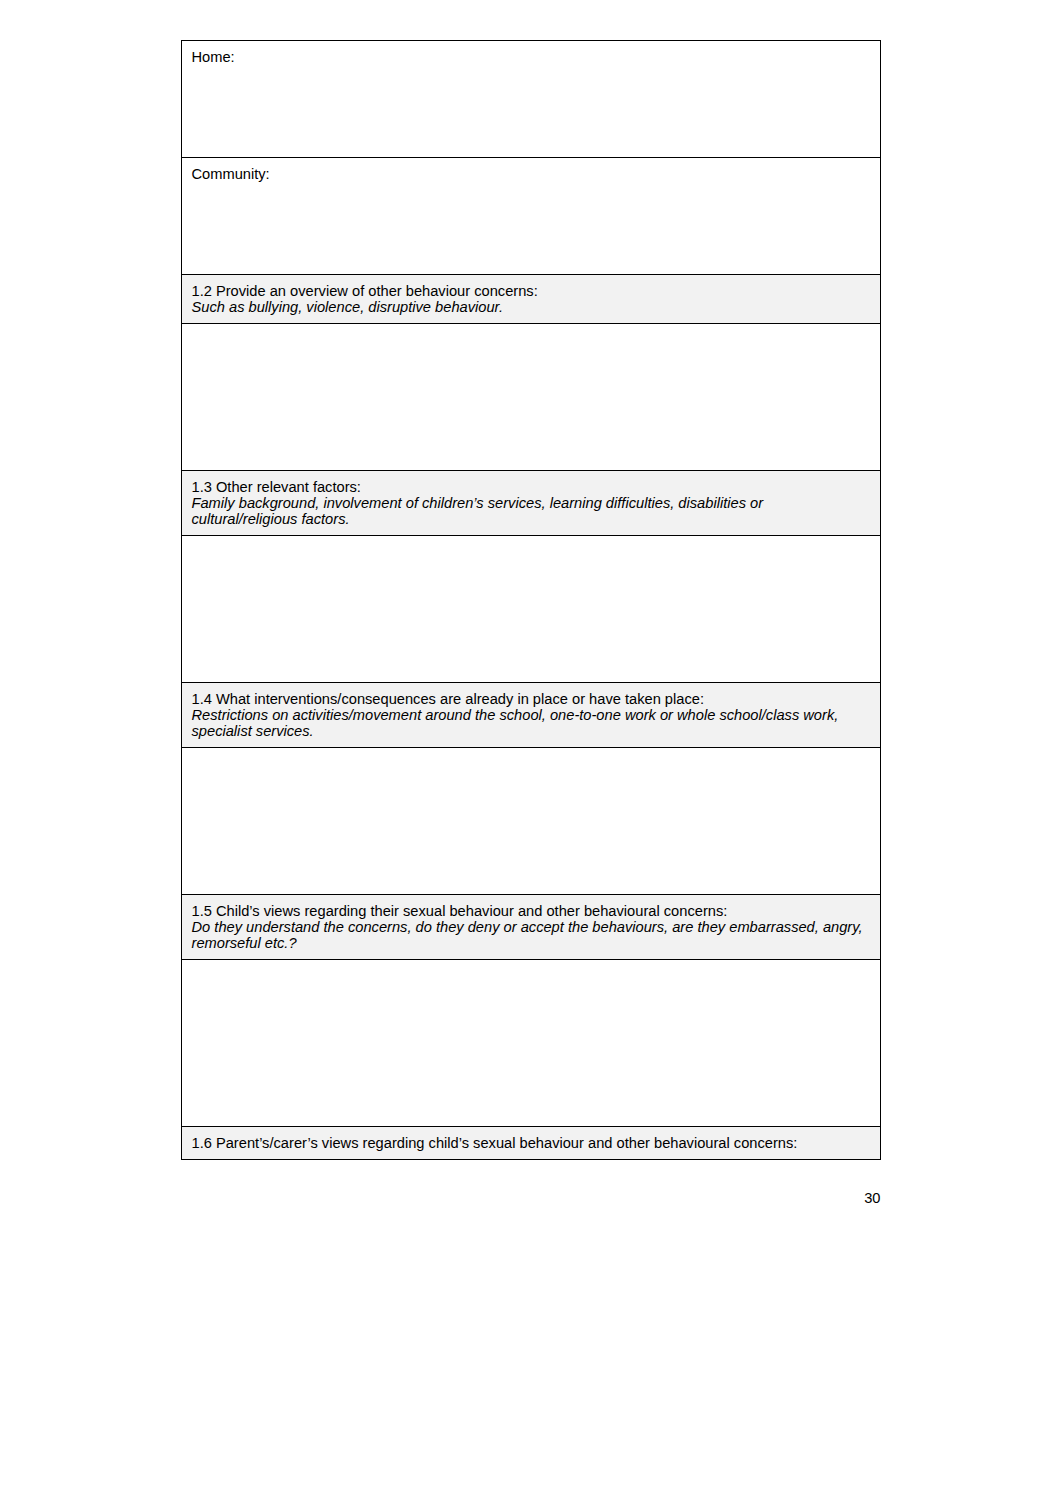| Home: |
| Community: |
| 1.2 Provide an overview of other behaviour concerns: Such as bullying, violence, disruptive behaviour. |
| 1.3 Other relevant factors: Family background, involvement of children’s services, learning difficulties, disabilities or cultural/religious factors. |
| 1.4 What interventions/consequences are already in place or have taken place: Restrictions on activities/movement around the school, one-to-one work or whole school/class work, specialist services. |
| 1.5 Child’s views regarding their sexual behaviour and other behavioural concerns: Do they understand the concerns, do they deny or accept the behaviours, are they embarrassed, angry, remorseful etc.? |
| 1.6 Parent’s/carer’s views regarding child’s sexual behaviour and other behavioural concerns: |
30